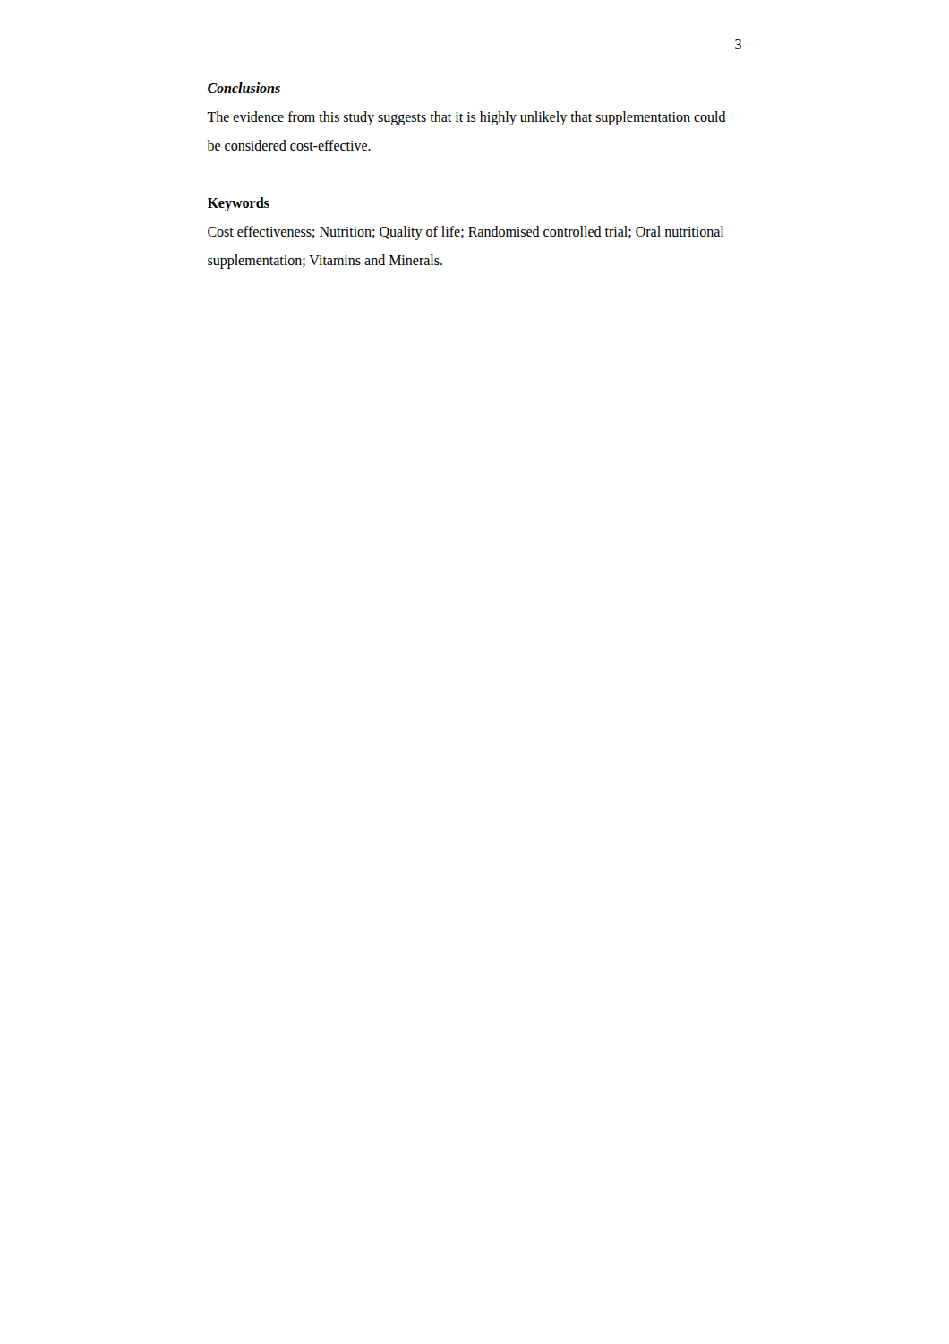3
Conclusions
The evidence from this study suggests that it is highly unlikely that supplementation could be considered cost-effective.
Keywords
Cost effectiveness; Nutrition; Quality of life; Randomised controlled trial; Oral nutritional supplementation; Vitamins and Minerals.